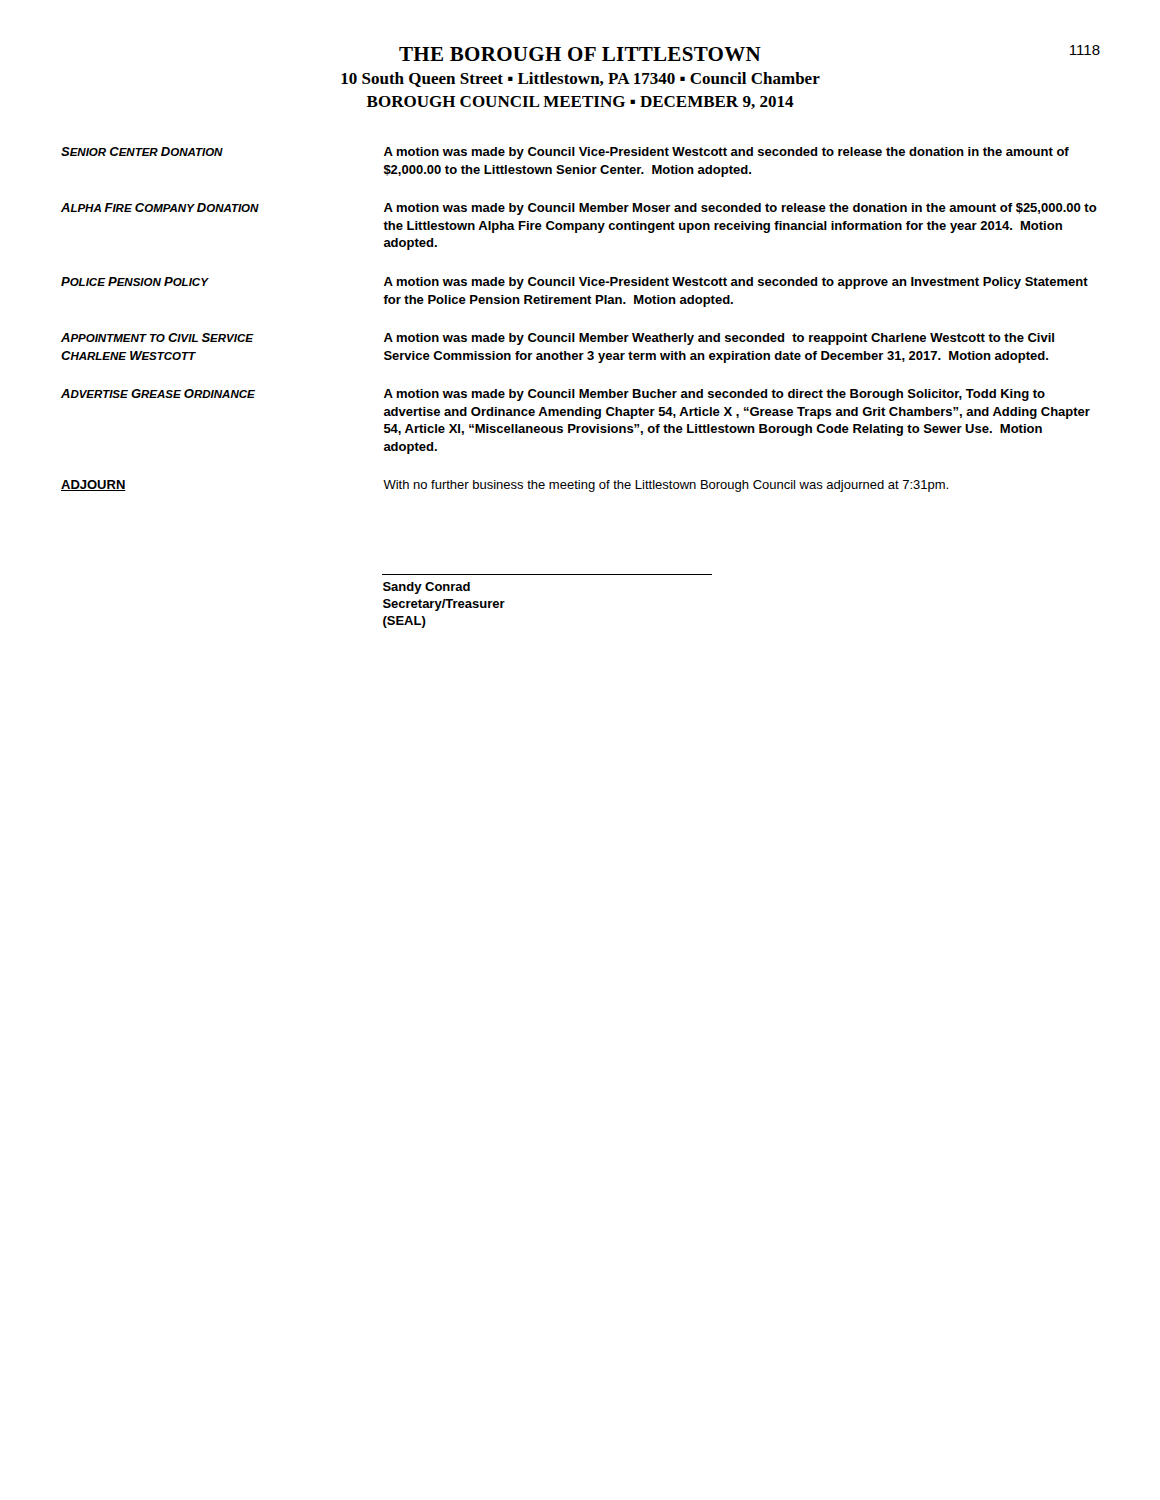1118
THE BOROUGH OF LITTLESTOWN
10 South Queen Street ▪ Littlestown, PA 17340 ▪ Council Chamber
BOROUGH COUNCIL MEETING ▪ DECEMBER 9, 2014
| S ENIOR C ENTER D ONATION | A motion was made by Council Vice-President Westcott and seconded to release the donation in the amount of $2,000.00 to the Littlestown Senior Center. Motion adopted. |
| A LPHA F IRE C OMPANY D ONATION | A motion was made by Council Member Moser and seconded to release the donation in the amount of $25,000.00 to the Littlestown Alpha Fire Company contingent upon receiving financial information for the year 2014. Motion adopted. |
| P OLICE P ENSION P OLICY | A motion was made by Council Vice-President Westcott and seconded to approve an Investment Policy Statement for the Police Pension Retirement Plan. Motion adopted. |
| A PPOINTMENT TO C IVIL S ERVICE C HARLENE W ESTCOTT | A motion was made by Council Member Weatherly and seconded to reappoint Charlene Westcott to the Civil Service Commission for another 3 year term with an expiration date of December 31, 2017. Motion adopted. |
| A DVERTISE G REASE O RDINANCE | A motion was made by Council Member Bucher and seconded to direct the Borough Solicitor, Todd King to advertise and Ordinance Amending Chapter 54, Article X , “Grease Traps and Grit Chambers”, and Adding Chapter 54, Article XI, “Miscellaneous Provisions”, of the Littlestown Borough Code Relating to Sewer Use. Motion adopted. |
| ADJOURN | With no further business the meeting of the Littlestown Borough Council was adjourned at 7:31pm. |
Sandy Conrad
Secretary/Treasurer
(SEAL)